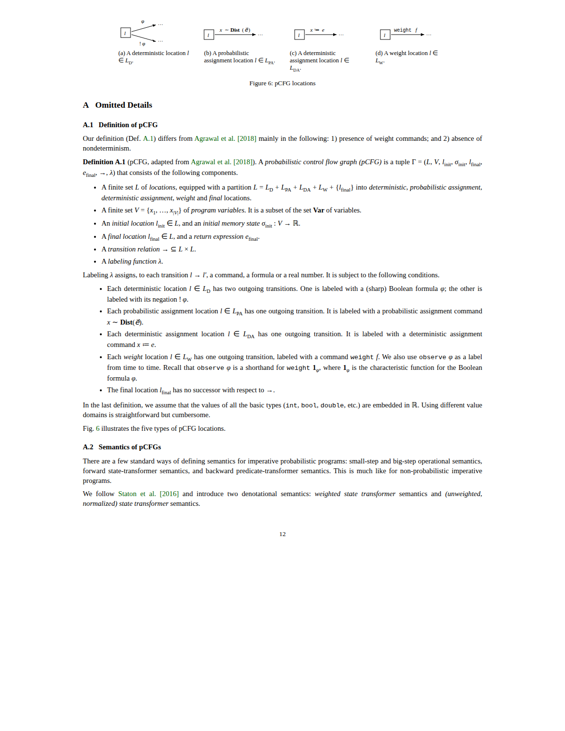l φ ··· ! φ ···
(a) A deterministic location l ∈ LD.
l x ∼ Dist ( e⃗ ) ···
(b) A probabilistic assignment location l ∈ LPA.
l x ≔ e ···
(c) A deterministic assignment location l ∈ LDA.
l weight f ···
(d) A weight location l ∈ LW.
Figure 6: pCFG locations
A Omitted Details
A.1 Definition of pCFG
Our definition (Def. A.1) differs from Agrawal et al. [2018] mainly in the following: 1) presence of weight commands; and 2) absence of nondeterminism.
Definition A.1 (pCFG, adapted from Agrawal et al. [2018]). A probabilistic control flow graph (pCFG) is a tuple Γ = (L, V, linit, σinit, lfinal, efinal, →, λ) that consists of the following components.
A finite set L of locations, equipped with a partition L = LD + LPA + LDA + LW + {lfinal} into deterministic, probabilistic assignment, deterministic assignment, weight and final locations.
A finite set V = {x1, …, x|V|} of program variables. It is a subset of the set Var of variables.
An initial location linit ∈ L, and an initial memory state σinit : V → ℝ.
A final location lfinal ∈ L, and a return expression efinal.
A transition relation → ⊆ L × L.
A labeling function λ.
Labeling λ assigns, to each transition l → l′, a command, a formula or a real number. It is subject to the following conditions.
Each deterministic location l ∈ LD has two outgoing transitions. One is labeled with a (sharp) Boolean formula φ; the other is labeled with its negation ! φ.
Each probabilistic assignment location l ∈ LPA has one outgoing transition. It is labeled with a probabilistic assignment command x ∼ Dist(e⃗).
Each deterministic assignment location l ∈ LDA has one outgoing transition. It is labeled with a deterministic assignment command x ≔ e.
Each weight location l ∈ LW has one outgoing transition, labeled with a command weight f. We also use observe φ as a label from time to time. Recall that observe φ is a shorthand for weight 1φ, where 1φ is the characteristic function for the Boolean formula φ.
The final location lfinal has no successor with respect to →.
In the last definition, we assume that the values of all the basic types (int, bool, double, etc.) are embedded in ℝ. Using different value domains is straightforward but cumbersome.
Fig. 6 illustrates the five types of pCFG locations.
A.2 Semantics of pCFGs
There are a few standard ways of defining semantics for imperative probabilistic programs: small-step and big-step operational semantics, forward state-transformer semantics, and backward predicate-transformer semantics. This is much like for non-probabilistic imperative programs.
We follow Staton et al. [2016] and introduce two denotational semantics: weighted state transformer semantics and (unweighted, normalized) state transformer semantics.
12